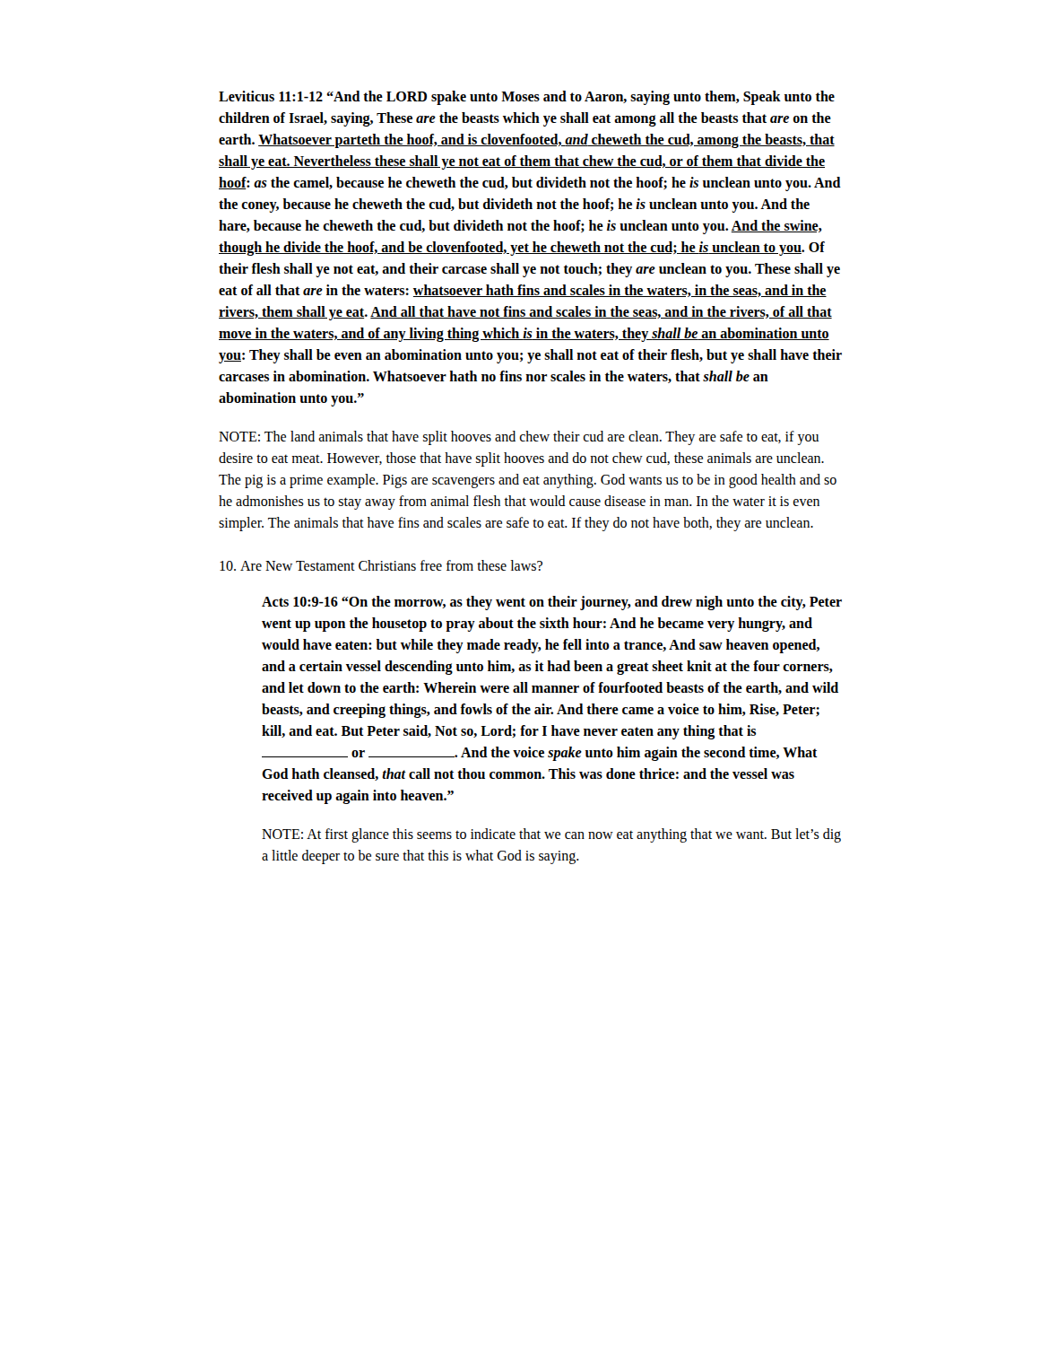Leviticus 11:1-12 “And the LORD spake unto Moses and to Aaron, saying unto them, Speak unto the children of Israel, saying, These are the beasts which ye shall eat among all the beasts that are on the earth. Whatsoever parteth the hoof, and is clovenfooted, and cheweth the cud, among the beasts, that shall ye eat. Nevertheless these shall ye not eat of them that chew the cud, or of them that divide the hoof: as the camel, because he cheweth the cud, but divideth not the hoof; he is unclean unto you. And the coney, because he cheweth the cud, but divideth not the hoof; he is unclean unto you. And the hare, because he cheweth the cud, but divideth not the hoof; he is unclean unto you. And the swine, though he divide the hoof, and be clovenfooted, yet he cheweth not the cud; he is unclean to you. Of their flesh shall ye not eat, and their carcase shall ye not touch; they are unclean to you. These shall ye eat of all that are in the waters: whatsoever hath fins and scales in the waters, in the seas, and in the rivers, them shall ye eat. And all that have not fins and scales in the seas, and in the rivers, of all that move in the waters, and of any living thing which is in the waters, they shall be an abomination unto you: They shall be even an abomination unto you; ye shall not eat of their flesh, but ye shall have their carcases in abomination. Whatsoever hath no fins nor scales in the waters, that shall be an abomination unto you.”
NOTE: The land animals that have split hooves and chew their cud are clean. They are safe to eat, if you desire to eat meat. However, those that have split hooves and do not chew cud, these animals are unclean. The pig is a prime example. Pigs are scavengers and eat anything. God wants us to be in good health and so he admonishes us to stay away from animal flesh that would cause disease in man. In the water it is even simpler. The animals that have fins and scales are safe to eat. If they do not have both, they are unclean.
Are New Testament Christians free from these laws?
Acts 10:9-16 “On the morrow, as they went on their journey, and drew nigh unto the city, Peter went up upon the housetop to pray about the sixth hour: And he became very hungry, and would have eaten: but while they made ready, he fell into a trance, And saw heaven opened, and a certain vessel descending unto him, as it had been a great sheet knit at the four corners, and let down to the earth: Wherein were all manner of fourfooted beasts of the earth, and wild beasts, and creeping things, and fowls of the air. And there came a voice to him, Rise, Peter; kill, and eat. But Peter said, Not so, Lord; for I have never eaten any thing that is or . And the voice spake unto him again the second time, What God hath cleansed, that call not thou common. This was done thrice: and the vessel was received up again into heaven.”
NOTE: At first glance this seems to indicate that we can now eat anything that we want. But let’s dig a little deeper to be sure that this is what God is saying.